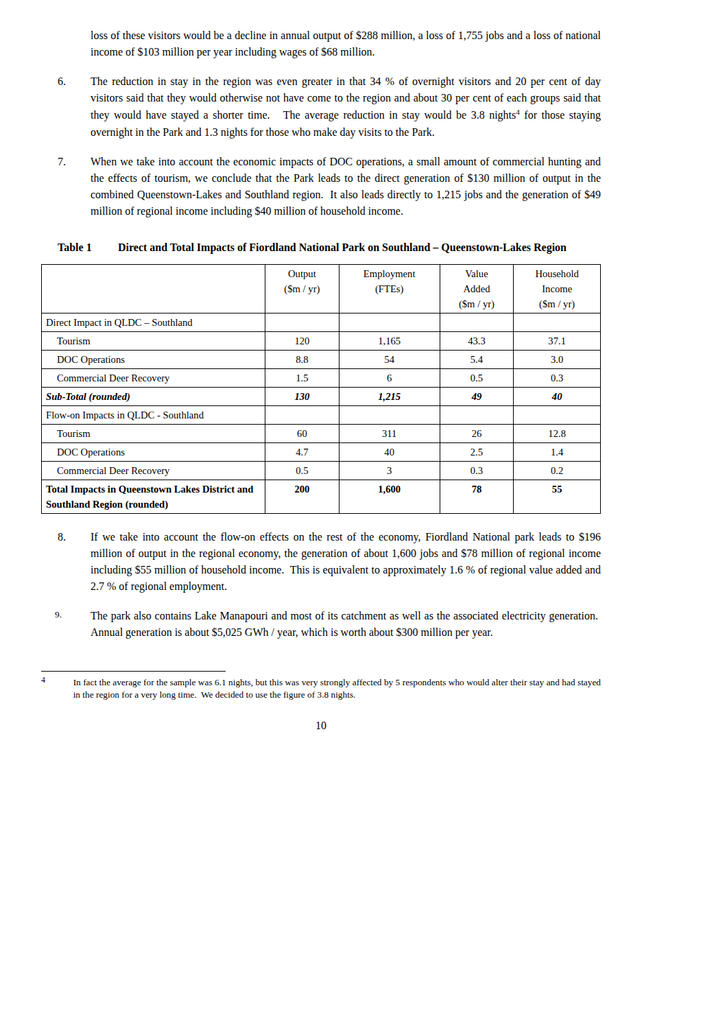loss of these visitors would be a decline in annual output of $288 million, a loss of 1,755 jobs and a loss of national income of $103 million per year including wages of $68 million.
The reduction in stay in the region was even greater in that 34 % of overnight visitors and 20 per cent of day visitors said that they would otherwise not have come to the region and about 30 per cent of each groups said that they would have stayed a shorter time. The average reduction in stay would be 3.8 nights4 for those staying overnight in the Park and 1.3 nights for those who make day visits to the Park.
When we take into account the economic impacts of DOC operations, a small amount of commercial hunting and the effects of tourism, we conclude that the Park leads to the direct generation of $130 million of output in the combined Queenstown-Lakes and Southland region. It also leads directly to 1,215 jobs and the generation of $49 million of regional income including $40 million of household income.
Table 1 Direct and Total Impacts of Fiordland National Park on Southland – Queenstown-Lakes Region
| | Output ($m / yr) | Employment (FTEs) | Value Added ($m / yr) | Household Income ($m / yr) |
| --- | --- | --- | --- | --- |
| Direct Impact in QLDC – Southland | | | | |
| Tourism | 120 | 1,165 | 43.3 | 37.1 |
| DOC Operations | 8.8 | 54 | 5.4 | 3.0 |
| Commercial Deer Recovery | 1.5 | 6 | 0.5 | 0.3 |
| Sub-Total (rounded) | 130 | 1,215 | 49 | 40 |
| Flow-on Impacts in QLDC - Southland | | | | |
| Tourism | 60 | 311 | 26 | 12.8 |
| DOC Operations | 4.7 | 40 | 2.5 | 1.4 |
| Commercial Deer Recovery | 0.5 | 3 | 0.3 | 0.2 |
| Total Impacts in Queenstown Lakes District and Southland Region (rounded) | 200 | 1,600 | 78 | 55 |
If we take into account the flow-on effects on the rest of the economy, Fiordland National park leads to $196 million of output in the regional economy, the generation of about 1,600 jobs and $78 million of regional income including $55 million of household income. This is equivalent to approximately 1.6 % of regional value added and 2.7 % of regional employment.
The park also contains Lake Manapouri and most of its catchment as well as the associated electricity generation. Annual generation is about $5,025 GWh / year, which is worth about $300 million per year.
4 In fact the average for the sample was 6.1 nights, but this was very strongly affected by 5 respondents who would alter their stay and had stayed in the region for a very long time. We decided to use the figure of 3.8 nights.
10